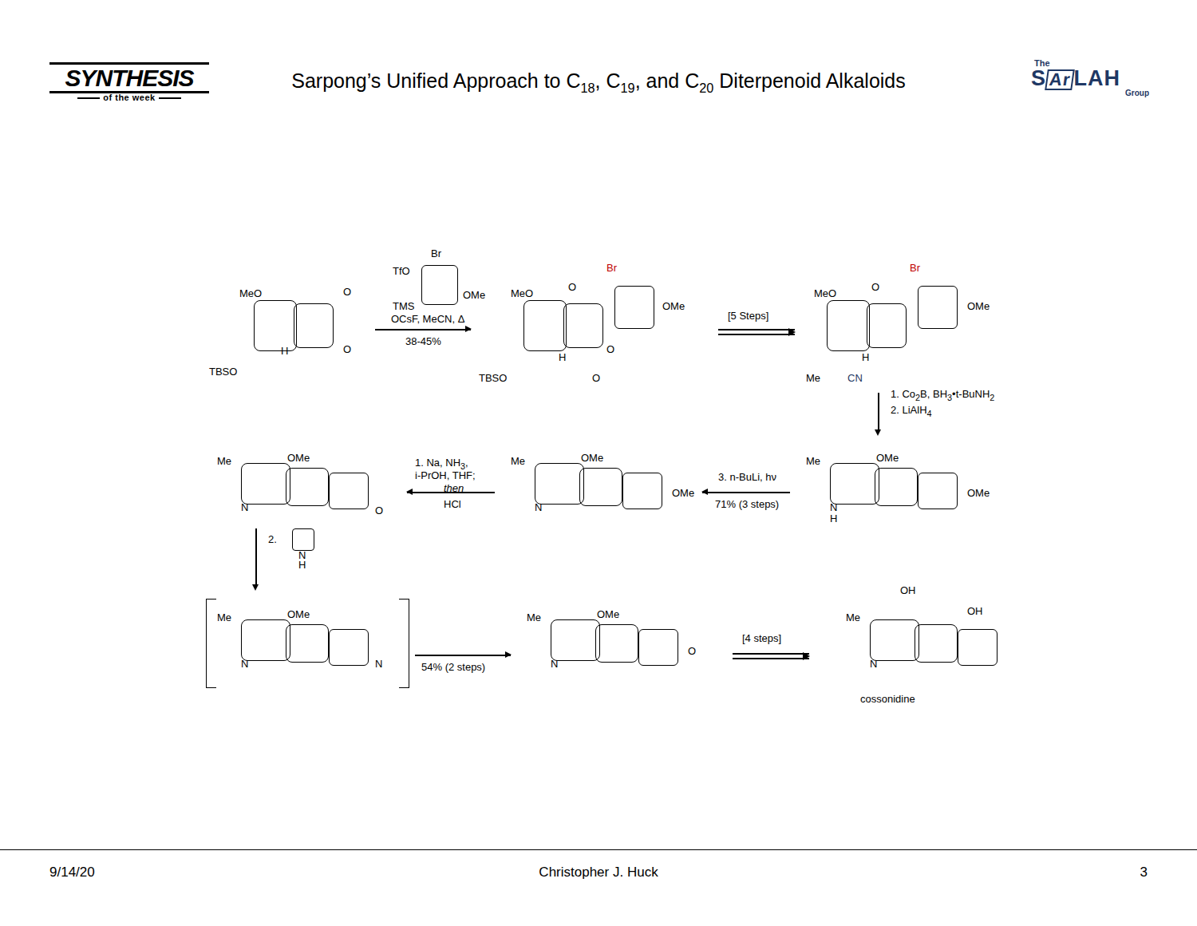SYNTHESIS
of the week
Sarpong’s Unified Approach to C18, C19, and C20 Diterpenoid Alkaloids
The
SAr LAH
Group
MeO
O
O
O
H
TBSO
Br
TfO
OMe
TMS
CsF, MeCN, Δ
38-45%
MeO
O
Br
OMe
O
H
TBSO
O
[5 Steps]
MeO
O
Br
OMe
H
Me
CN
1. Co2B, BH3•t-BuNH2
2. LiAlH4
Me
OMe
OMe
N
H
3. n-BuLi, hν
71% (3 steps)
Me
OMe
OMe
N
1. Na, NH3,
i-PrOH, THF;
then
HCl
Me
OMe
O
N
2.
N
H
Me
OMe
N
N
54% (2 steps)
Me
OMe
N
O
[4 steps]
Me
OH
OH
N
cossonidine
9/14/20
Christopher J. Huck
3